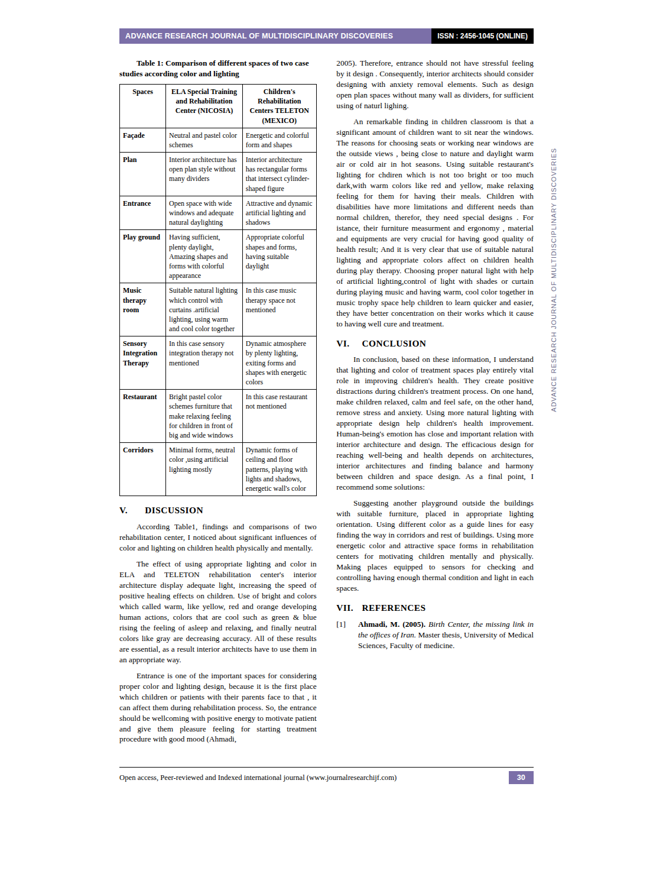ADVANCE RESEARCH JOURNAL OF MULTIDISCIPLINARY DISCOVERIES
ISSN : 2456-1045 (ONLINE)
ADVANCE RESEARCH JOURNAL OF MULTIDISCIPLINARY DISCOVERIES
Table 1: Comparison of different spaces of two case studies according color and lighting
| Spaces | ELA Special Training and Rehabilitation Center (NICOSIA) | Children's Rehabilitation Centers TELETON (MEXICO) |
| --- | --- | --- |
| Façade | Neutral and pastel color schemes | Energetic and colorful form and shapes |
| Plan | Interior architecture has open plan style without many dividers | Interior architecture has rectangular forms that intersect cylinder-shaped figure |
| Entrance | Open space with wide windows and adequate natural daylighting | Attractive and dynamic artificial lighting and shadows |
| Play ground | Having sufficient, plenty daylight, Amazing shapes and forms with colorful appearance | Appropriate colorful shapes and forms, having suitable daylight |
| Music therapy room | Suitable natural lighting which control with curtains .artificial lighting, using warm and cool color together | In this case music therapy space not mentioned |
| Sensory Integration Therapy | In this case sensory integration therapy not mentioned | Dynamic atmosphere by plenty lighting, exiting forms and shapes with energetic colors |
| Restaurant | Bright pastel color schemes furniture that make relaxing feeling for children in front of big and wide windows | In this case restaurant not mentioned |
| Corridors | Minimal forms, neutral color ,using artificial lighting mostly | Dynamic forms of ceiling and floor patterns, playing with lights and shadows, energetic wall's color |
V. DISCUSSION
According Table1, findings and comparisons of two rehabilitation center, I noticed about significant influences of color and lighting on children health physically and mentally.
The effect of using appropriate lighting and color in ELA and TELETON rehabilitation center's interior architecture display adequate light, increasing the speed of positive healing effects on children. Use of bright and colors which called warm, like yellow, red and orange developing human actions, colors that are cool such as green & blue rising the feeling of asleep and relaxing, and finally neutral colors like gray are decreasing accuracy. All of these results are essential, as a result interior architects have to use them in an appropriate way.
Entrance is one of the important spaces for considering proper color and lighting design, because it is the first place which children or patients with their parents face to that , it can affect them during rehabilitation process. So, the entrance should be wellcoming with positive energy to motivate patient and give them pleasure feeling for starting treatment procedure with good mood (Ahmadi,
2005). Therefore, entrance should not have stressful feeling by it design . Consequently, interior architects should consider designing with anxiety removal elements. Such as design open plan spaces without many wall as dividers, for sufficient using of naturl lighing.
An remarkable finding in children classroom is that a significant amount of children want to sit near the windows. The reasons for choosing seats or working near windows are the outside views , being close to nature and daylight warm air or cold air in hot seasons. Using suitable restaurant's lighting for chdiren which is not too bright or too much dark,with warm colors like red and yellow, make relaxing feeling for them for having their meals. Children with disabilities have more limitations and different needs than normal children, therefor, they need special designs . For istance, their furniture measurment and ergonomy , material and equipments are very crucial for having good quality of health result; And it is very clear that use of suitable natural lighting and appropriate colors affect on children health during play therapy. Choosing proper natural light with help of artificial lighting,control of light with shades or curtain during playing music and having warm, cool color together in music trophy space help children to learn quicker and easier, they have better concentration on their works which it cause to having well cure and treatment.
VI. CONCLUSION
In conclusion, based on these information, I understand that lighting and color of treatment spaces play entirely vital role in improving children's health. They create positive distractions during children's treatment process. On one hand, make children relaxed, calm and feel safe, on the other hand, remove stress and anxiety. Using more natural lighting with appropriate design help children's health improvement. Human-being's emotion has close and important relation with interior architecture and design. The efficacious design for reaching well-being and health depends on architectures, interior architectures and finding balance and harmony between children and space design. As a final point, I recommend some solutions:
Suggesting another playground outside the buildings with suitable furniture, placed in appropriate lighting orientation. Using different color as a guide lines for easy finding the way in corridors and rest of buildings. Using more energetic color and attractive space forms in rehabilitation centers for motivating children mentally and physically. Making places equipped to sensors for checking and controlling having enough thermal condition and light in each spaces.
VII. REFERENCES
[1]
Ahmadi, M. (2005). Birth Center, the missing link in the offices of Iran. Master thesis, University of Medical Sciences, Faculty of medicine.
Open access, Peer-reviewed and Indexed international journal (www.journalresearchijf.com)
30